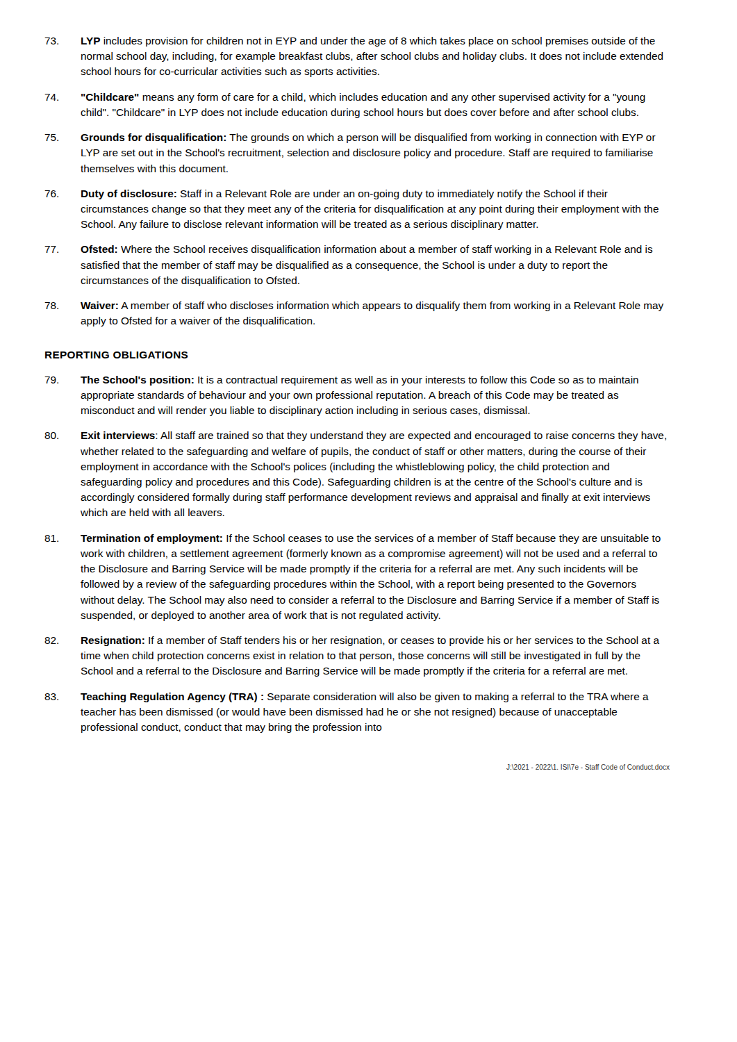73.
LYP includes provision for children not in EYP and under the age of 8 which takes place on school premises outside of the normal school day, including, for example breakfast clubs, after school clubs and holiday clubs. It does not include extended school hours for co-curricular activities such as sports activities.
74.
"Childcare" means any form of care for a child, which includes education and any other supervised activity for a "young child". "Childcare" in LYP does not include education during school hours but does cover before and after school clubs.
75.
Grounds for disqualification: The grounds on which a person will be disqualified from working in connection with EYP or LYP are set out in the School's recruitment, selection and disclosure policy and procedure. Staff are required to familiarise themselves with this document.
76.
Duty of disclosure: Staff in a Relevant Role are under an on-going duty to immediately notify the School if their circumstances change so that they meet any of the criteria for disqualification at any point during their employment with the School. Any failure to disclose relevant information will be treated as a serious disciplinary matter.
77.
Ofsted: Where the School receives disqualification information about a member of staff working in a Relevant Role and is satisfied that the member of staff may be disqualified as a consequence, the School is under a duty to report the circumstances of the disqualification to Ofsted.
78.
Waiver: A member of staff who discloses information which appears to disqualify them from working in a Relevant Role may apply to Ofsted for a waiver of the disqualification.
REPORTING OBLIGATIONS
79.
The School's position: It is a contractual requirement as well as in your interests to follow this Code so as to maintain appropriate standards of behaviour and your own professional reputation. A breach of this Code may be treated as misconduct and will render you liable to disciplinary action including in serious cases, dismissal.
80.
Exit interviews: All staff are trained so that they understand they are expected and encouraged to raise concerns they have, whether related to the safeguarding and welfare of pupils, the conduct of staff or other matters, during the course of their employment in accordance with the School's polices (including the whistleblowing policy, the child protection and safeguarding policy and procedures and this Code). Safeguarding children is at the centre of the School's culture and is accordingly considered formally during staff performance development reviews and appraisal and finally at exit interviews which are held with all leavers.
81.
Termination of employment: If the School ceases to use the services of a member of Staff because they are unsuitable to work with children, a settlement agreement (formerly known as a compromise agreement) will not be used and a referral to the Disclosure and Barring Service will be made promptly if the criteria for a referral are met. Any such incidents will be followed by a review of the safeguarding procedures within the School, with a report being presented to the Governors without delay. The School may also need to consider a referral to the Disclosure and Barring Service if a member of Staff is suspended, or deployed to another area of work that is not regulated activity.
82.
Resignation: If a member of Staff tenders his or her resignation, or ceases to provide his or her services to the School at a time when child protection concerns exist in relation to that person, those concerns will still be investigated in full by the School and a referral to the Disclosure and Barring Service will be made promptly if the criteria for a referral are met.
83.
Teaching Regulation Agency (TRA) : Separate consideration will also be given to making a referral to the TRA where a teacher has been dismissed (or would have been dismissed had he or she not resigned) because of unacceptable professional conduct, conduct that may bring the profession into
J:\2021 - 2022\1. ISI\7e - Staff Code of Conduct.docx